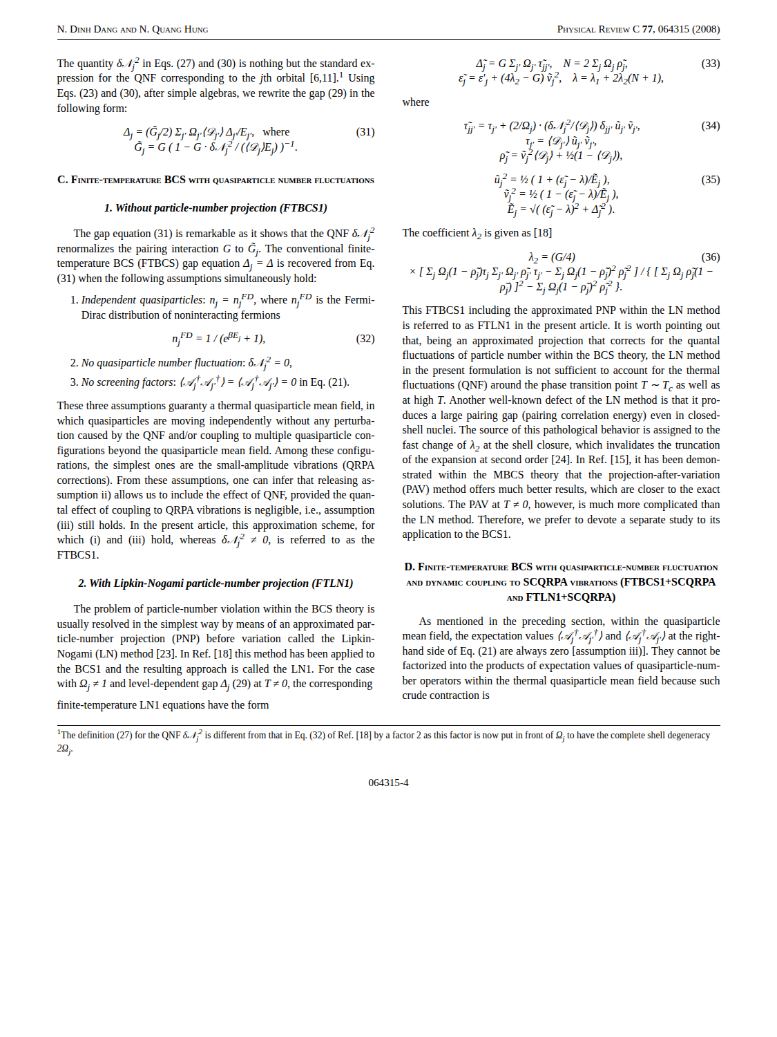N. Dinh Dang and N. Quang Hung Physical Review C 77, 064315 (2008)
The quantity δ𝒩j2 in Eqs. (27) and (30) is nothing but the standard expression for the QNF corresponding to the jth orbital [6,11].1 Using Eqs. (23) and (30), after simple algebras, we rewrite the gap (29) in the following form:
(31)
Δj = (G̃j/2) Σj′ Ωj′⟨𝒟j′⟩ Δj′/Ej′, where
G̃j = G ( 1 − G · δ𝒩j2 / (⟨𝒟j⟩Ej) )−1.
C. Finite-temperature BCS with quasiparticle number fluctuations
1. Without particle-number projection (FTBCS1)
The gap equation (31) is remarkable as it shows that the QNF δ𝒩j2 renormalizes the pairing interaction G to G̃j. The conventional finite-temperature BCS (FTBCS) gap equation Δj = Δ is recovered from Eq. (31) when the following assumptions simultaneously hold:
Independent quasiparticles: nj = njFD, where njFD is the Fermi-Dirac distribution of noninteracting fermions
(32) njFD = 1 / (eβEj + 1),
No quasiparticle number fluctuation: δ𝒩j2 = 0,
No screening factors: ⟨𝒜j†𝒜j′†⟩ = ⟨𝒜j†𝒜j′⟩ = 0 in Eq. (21).
These three assumptions guaranty a thermal quasiparticle mean field, in which quasiparticles are moving independently without any perturbation caused by the QNF and/or coupling to multiple quasiparticle configurations beyond the quasiparticle mean field. Among these configurations, the simplest ones are the small-amplitude vibrations (QRPA corrections). From these assumptions, one can infer that releasing assumption ii) allows us to include the effect of QNF, provided the quantal effect of coupling to QRPA vibrations is negligible, i.e., assumption (iii) still holds. In the present article, this approximation scheme, for which (i) and (iii) hold, whereas δ𝒩j2 ≠ 0, is referred to as the FTBCS1.
2. With Lipkin-Nogami particle-number projection (FTLN1)
The problem of particle-number violation within the BCS theory is usually resolved in the simplest way by means of an approximated particle-number projection (PNP) before variation called the Lipkin-Nogami (LN) method [23]. In Ref. [18] this method has been applied to the BCS1 and the resulting approach is called the LN1. For the case with Ωj ≠ 1 and level-dependent gap Δj (29) at T ≠ 0, the corresponding
finite-temperature LN1 equations have the form
(33)
Δ̃j = G Σj′ Ωj′ τ̃jj′, N = 2 Σj Ωj ρ̃j,
ε̃j = ε′j + (4λ2 − G) ṽj2, λ = λ1 + 2λ2(N + 1),
where
(34)
τ̃jj′ = τj′ + (2/Ωj) · (δ𝒩j2/⟨𝒟j⟩) δjj′ ũj′ ṽj′,
τj′ = ⟨𝒟j′⟩ ũj′ ṽj′,
ρ̃j = ṽj2⟨𝒟j⟩ + ½(1 − ⟨𝒟j⟩),
(35)
ũj2 = ½ ( 1 + (ε̃j − λ)/Ẽj ),
ṽj2 = ½ ( 1 − (ε̃j − λ)/Ẽj ),
Ẽj = √( (ε̃j − λ)2 + Δ̃j2 ).
The coefficient λ2 is given as [18]
(36)
λ2 = (G/4)
× [ Σj Ωj(1 − ρ̃j)τj Σj′ Ωj′ ρ̃j′ τj′ − Σj Ωj(1 − ρ̃j)2 ρ̃j2 ] / { [ Σj Ωj ρ̃j(1 − ρ̃j) ]2 − Σj Ωj(1 − ρ̃j)2 ρ̃j2 }.
This FTBCS1 including the approximated PNP within the LN method is referred to as FTLN1 in the present article. It is worth pointing out that, being an approximated projection that corrects for the quantal fluctuations of particle number within the BCS theory, the LN method in the present formulation is not sufficient to account for the thermal fluctuations (QNF) around the phase transition point T ∼ Tc as well as at high T. Another well-known defect of the LN method is that it produces a large pairing gap (pairing correlation energy) even in closed-shell nuclei. The source of this pathological behavior is assigned to the fast change of λ2 at the shell closure, which invalidates the truncation of the expansion at second order [24]. In Ref. [15], it has been demonstrated within the MBCS theory that the projection-after-variation (PAV) method offers much better results, which are closer to the exact solutions. The PAV at T ≠ 0, however, is much more complicated than the LN method. Therefore, we prefer to devote a separate study to its application to the BCS1.
D. Finite-temperature BCS with quasiparticle-number fluctuation and dynamic coupling to SCQRPA vibrations (FTBCS1+SCQRPA and FTLN1+SCQRPA)
As mentioned in the preceding section, within the quasiparticle mean field, the expectation values ⟨𝒜j†𝒜j′†⟩ and ⟨𝒜j†𝒜j′⟩ at the right-hand side of Eq. (21) are always zero [assumption iii)]. They cannot be factorized into the products of expectation values of quasiparticle-number operators within the thermal quasiparticle mean field because such crude contraction is
1The definition (27) for the QNF δ𝒩j2 is different from that in Eq. (32) of Ref. [18] by a factor 2 as this factor is now put in front of Ωj to have the complete shell degeneracy 2Ωj.
064315-4